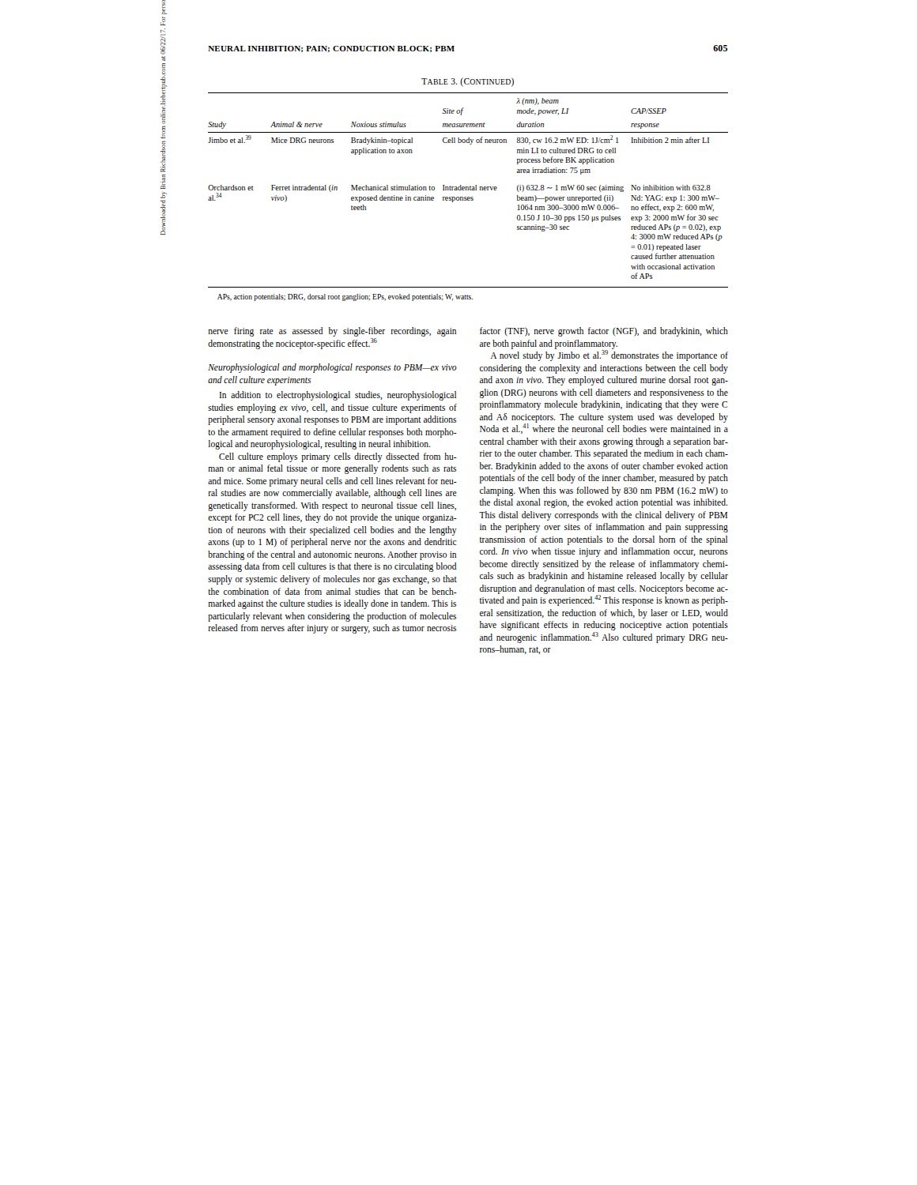Downloaded by Brian Richardson from online.liebertpub.com at 06/22/17. For personal use only.
Neural inhibition; pain; conduction block; PBM 605
TABLE 3. (CONTINUED)
| | | | Site of | λ (nm), beam mode, power, LI | CAP/SSEP |
| --- | --- | --- | --- | --- | --- |
| Study | Animal & nerve | Noxious stimulus | measurement | duration | response |
| Jimbo et al. 39 | Mice DRG neurons | Bradykinin–topical application to axon | Cell body of neuron | 830, cw 16.2 mW ED: 1J/cm 2 1 min LI to cultured DRG to cell process before BK application area irradiation: 75 μm | Inhibition 2 min after LI |
| Orchardson et al. 34 | Ferret intradental ( in vivo ) | Mechanical stimulation to exposed dentine in canine teeth | Intradental nerve responses | (i) 632.8 ∼ 1 mW 60 sec (aiming beam)—power unreported (ii) 1064 nm 300–3000 mW 0.006–0.150 J 10–30 pps 150 μs pulses scanning–30 sec | No inhibition with 632.8 Nd: YAG: exp 1: 300 mW–no effect, exp 2: 600 mW, exp 3: 2000 mW for 30 sec reduced APs ( p = 0.02), exp 4: 3000 mW reduced APs ( p = 0.01) repeated laser caused further attenuation with occasional activation of APs |
APs, action potentials; DRG, dorsal root ganglion; EPs, evoked potentials; W, watts.
nerve firing rate as assessed by single-fiber recordings, again demonstrating the nociceptor-specific effect.36
Neurophysiological and morphological responses to PBM—ex vivo and cell culture experiments
In addition to electrophysiological studies, neurophysiological studies employing ex vivo, cell, and tissue culture experiments of peripheral sensory axonal responses to PBM are important additions to the armament required to define cellular responses both morphological and neurophysiological, resulting in neural inhibition.
Cell culture employs primary cells directly dissected from human or animal fetal tissue or more generally rodents such as rats and mice. Some primary neural cells and cell lines relevant for neural studies are now commercially available, although cell lines are genetically transformed. With respect to neuronal tissue cell lines, except for PC2 cell lines, they do not provide the unique organization of neurons with their specialized cell bodies and the lengthy axons (up to 1 M) of peripheral nerve nor the axons and dendritic branching of the central and autonomic neurons. Another proviso in assessing data from cell cultures is that there is no circulating blood supply or systemic delivery of molecules nor gas exchange, so that the combination of data from animal studies that can be benchmarked against the culture studies is ideally done in tandem. This is particularly relevant when considering the production of molecules released from nerves after injury or surgery, such as tumor necrosis factor (TNF), nerve growth factor (NGF), and bradykinin, which are both painful and proinflammatory.
A novel study by Jimbo et al.39 demonstrates the importance of considering the complexity and interactions between the cell body and axon in vivo. They employed cultured murine dorsal root ganglion (DRG) neurons with cell diameters and responsiveness to the proinflammatory molecule bradykinin, indicating that they were C and Aδ nociceptors. The culture system used was developed by Noda et al.,41 where the neuronal cell bodies were maintained in a central chamber with their axons growing through a separation barrier to the outer chamber. This separated the medium in each chamber. Bradykinin added to the axons of outer chamber evoked action potentials of the cell body of the inner chamber, measured by patch clamping. When this was followed by 830 nm PBM (16.2 mW) to the distal axonal region, the evoked action potential was inhibited. This distal delivery corresponds with the clinical delivery of PBM in the periphery over sites of inflammation and pain suppressing transmission of action potentials to the dorsal horn of the spinal cord. In vivo when tissue injury and inflammation occur, neurons become directly sensitized by the release of inflammatory chemicals such as bradykinin and histamine released locally by cellular disruption and degranulation of mast cells. Nociceptors become activated and pain is experienced.42 This response is known as peripheral sensitization, the reduction of which, by laser or LED, would have significant effects in reducing nociceptive action potentials and neurogenic inflammation.43 Also cultured primary DRG neurons–human, rat, or